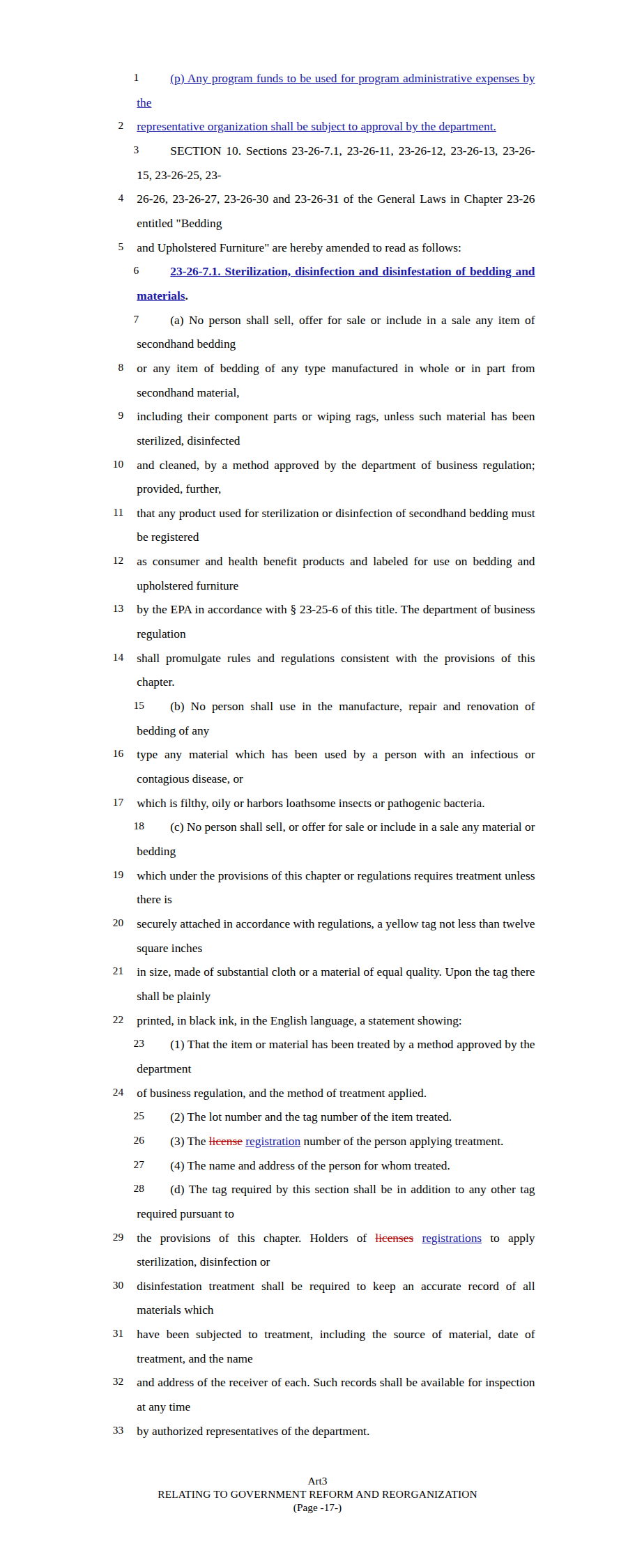(p) Any program funds to be used for program administrative expenses by the
representative organization shall be subject to approval by the department.
SECTION 10. Sections 23-26-7.1, 23-26-11, 23-26-12, 23-26-13, 23-26-15, 23-26-25, 23-
26-26, 23-26-27, 23-26-30 and 23-26-31 of the General Laws in Chapter 23-26 entitled "Bedding
and Upholstered Furniture" are hereby amended to read as follows:
23-26-7.1. Sterilization, disinfection and disinfestation of bedding and materials.
(a) No person shall sell, offer for sale or include in a sale any item of secondhand bedding
or any item of bedding of any type manufactured in whole or in part from secondhand material,
including their component parts or wiping rags, unless such material has been sterilized, disinfected
and cleaned, by a method approved by the department of business regulation; provided, further,
that any product used for sterilization or disinfection of secondhand bedding must be registered
as consumer and health benefit products and labeled for use on bedding and upholstered furniture
by the EPA in accordance with § 23-25-6 of this title. The department of business regulation
shall promulgate rules and regulations consistent with the provisions of this chapter.
(b) No person shall use in the manufacture, repair and renovation of bedding of any
type any material which has been used by a person with an infectious or contagious disease, or
which is filthy, oily or harbors loathsome insects or pathogenic bacteria.
(c) No person shall sell, or offer for sale or include in a sale any material or bedding
which under the provisions of this chapter or regulations requires treatment unless there is
securely attached in accordance with regulations, a yellow tag not less than twelve square inches
in size, made of substantial cloth or a material of equal quality. Upon the tag there shall be plainly
printed, in black ink, in the English language, a statement showing:
(1) That the item or material has been treated by a method approved by the department
of business regulation, and the method of treatment applied.
(2) The lot number and the tag number of the item treated.
(3) The license registration number of the person applying treatment.
(4) The name and address of the person for whom treated.
(d) The tag required by this section shall be in addition to any other tag required pursuant to
the provisions of this chapter. Holders of licenses registrations to apply sterilization, disinfection or
disinfestation treatment shall be required to keep an accurate record of all materials which
have been subjected to treatment, including the source of material, date of treatment, and the name
and address of the receiver of each. Such records shall be available for inspection at any time
by authorized representatives of the department.
Art3 RELATING TO GOVERNMENT REFORM AND REORGANIZATION (Page -17-)